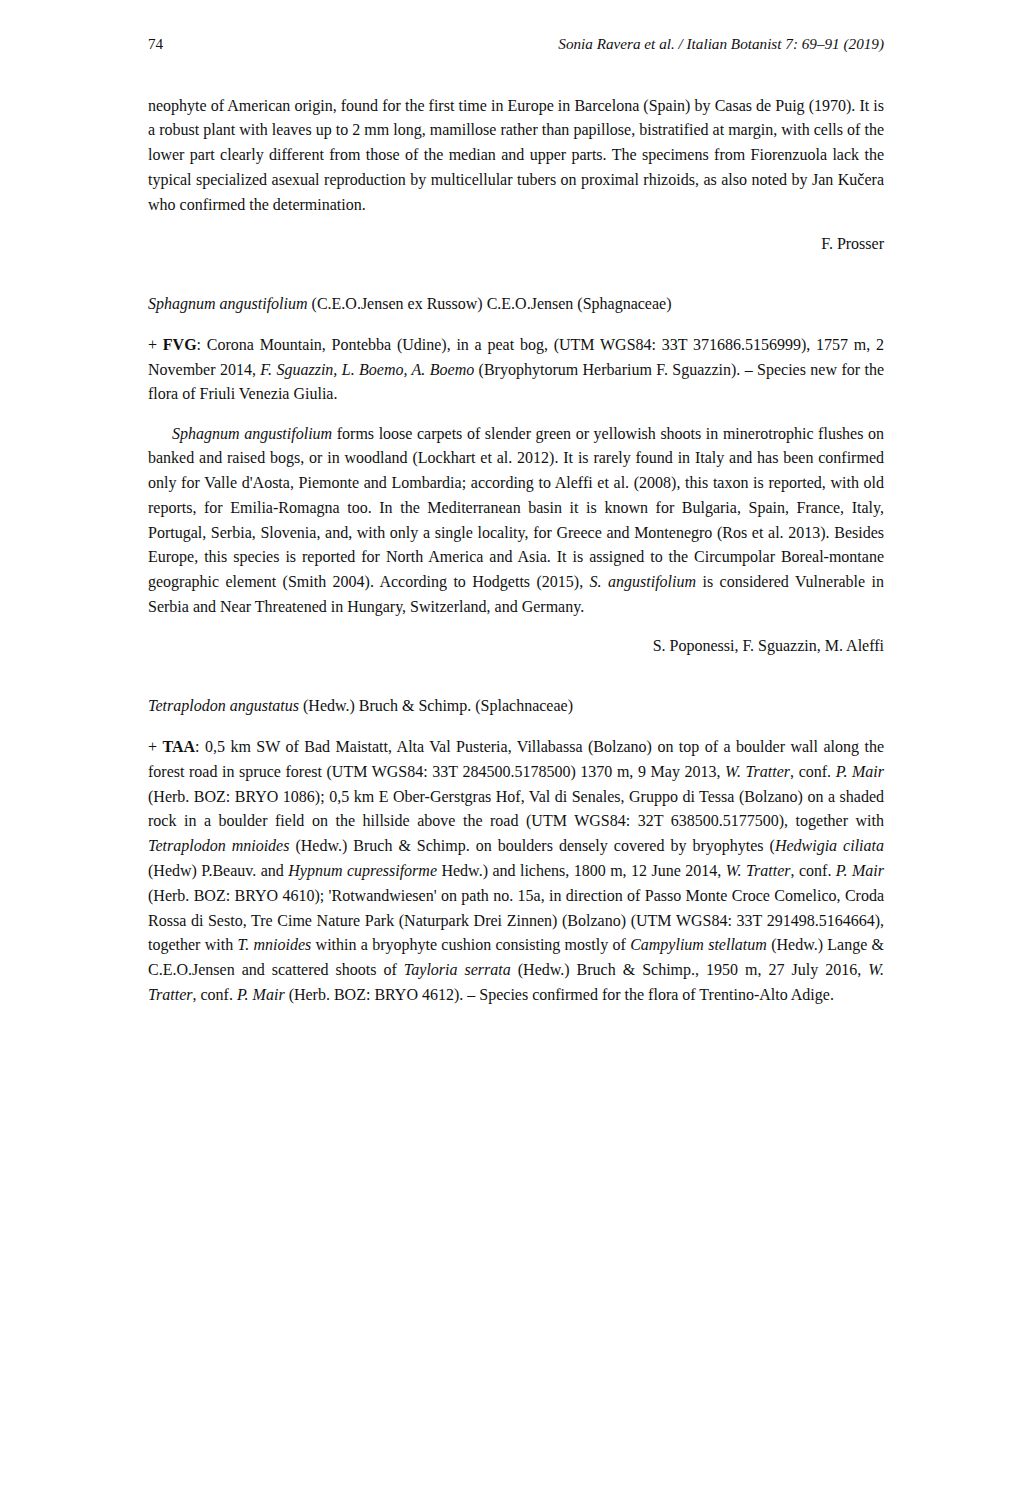74 Sonia Ravera et al. / Italian Botanist 7: 69–91 (2019)
neophyte of American origin, found for the first time in Europe in Barcelona (Spain) by Casas de Puig (1970). It is a robust plant with leaves up to 2 mm long, mamillose rather than papillose, bistratified at margin, with cells of the lower part clearly different from those of the median and upper parts. The specimens from Fiorenzuola lack the typical specialized asexual reproduction by multicellular tubers on proximal rhizoids, as also noted by Jan Kučera who confirmed the determination.
F. Prosser
Sphagnum angustifolium (C.E.O.Jensen ex Russow) C.E.O.Jensen (Sphagnaceae)
+ FVG: Corona Mountain, Pontebba (Udine), in a peat bog, (UTM WGS84: 33T 371686.5156999), 1757 m, 2 November 2014, F. Sguazzin, L. Boemo, A. Boemo (Bryophytorum Herbarium F. Sguazzin). – Species new for the flora of Friuli Venezia Giulia.
Sphagnum angustifolium forms loose carpets of slender green or yellowish shoots in minerotrophic flushes on banked and raised bogs, or in woodland (Lockhart et al. 2012). It is rarely found in Italy and has been confirmed only for Valle d'Aosta, Piemonte and Lombardia; according to Aleffi et al. (2008), this taxon is reported, with old reports, for Emilia-Romagna too. In the Mediterranean basin it is known for Bulgaria, Spain, France, Italy, Portugal, Serbia, Slovenia, and, with only a single locality, for Greece and Montenegro (Ros et al. 2013). Besides Europe, this species is reported for North America and Asia. It is assigned to the Circumpolar Boreal-montane geographic element (Smith 2004). According to Hodgetts (2015), S. angustifolium is considered Vulnerable in Serbia and Near Threatened in Hungary, Switzerland, and Germany.
S. Poponessi, F. Sguazzin, M. Aleffi
Tetraplodon angustatus (Hedw.) Bruch & Schimp. (Splachnaceae)
+ TAA: 0,5 km SW of Bad Maistatt, Alta Val Pusteria, Villabassa (Bolzano) on top of a boulder wall along the forest road in spruce forest (UTM WGS84: 33T 284500.5178500) 1370 m, 9 May 2013, W. Tratter, conf. P. Mair (Herb. BOZ: BRYO 1086); 0,5 km E Ober-Gerstgras Hof, Val di Senales, Gruppo di Tessa (Bolzano) on a shaded rock in a boulder field on the hillside above the road (UTM WGS84: 32T 638500.5177500), together with Tetraplodon mnioides (Hedw.) Bruch & Schimp. on boulders densely covered by bryophytes (Hedwigia ciliata (Hedw) P.Beauv. and Hypnum cupressiforme Hedw.) and lichens, 1800 m, 12 June 2014, W. Tratter, conf. P. Mair (Herb. BOZ: BRYO 4610); 'Rotwandwiesen' on path no. 15a, in direction of Passo Monte Croce Comelico, Croda Rossa di Sesto, Tre Cime Nature Park (Naturpark Drei Zinnen) (Bolzano) (UTM WGS84: 33T 291498.5164664), together with T. mnioides within a bryophyte cushion consisting mostly of Campylium stellatum (Hedw.) Lange & C.E.O.Jensen and scattered shoots of Tayloria serrata (Hedw.) Bruch & Schimp., 1950 m, 27 July 2016, W. Tratter, conf. P. Mair (Herb. BOZ: BRYO 4612). – Species confirmed for the flora of Trentino-Alto Adige.